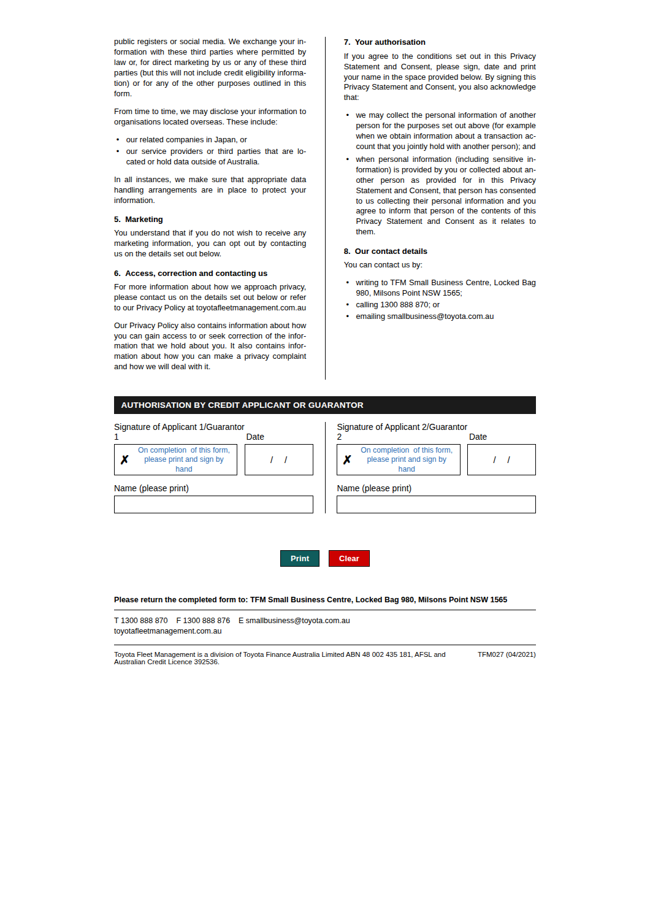public registers or social media. We exchange your information with these third parties where permitted by law or, for direct marketing by us or any of these third parties (but this will not include credit eligibility information) or for any of the other purposes outlined in this form.
From time to time, we may disclose your information to organisations located overseas. These include:
our related companies in Japan, or
our service providers or third parties that are located or hold data outside of Australia.
In all instances, we make sure that appropriate data handling arrangements are in place to protect your information.
5. Marketing
You understand that if you do not wish to receive any marketing information, you can opt out by contacting us on the details set out below.
6. Access, correction and contacting us
For more information about how we approach privacy, please contact us on the details set out below or refer to our Privacy Policy at toyotafleetmanagement.com.au
Our Privacy Policy also contains information about how you can gain access to or seek correction of the information that we hold about you. It also contains information about how you can make a privacy complaint and how we will deal with it.
7. Your authorisation
If you agree to the conditions set out in this Privacy Statement and Consent, please sign, date and print your name in the space provided below. By signing this Privacy Statement and Consent, you also acknowledge that:
we may collect the personal information of another person for the purposes set out above (for example when we obtain information about a transaction account that you jointly hold with another person); and
when personal information (including sensitive information) is provided by you or collected about another person as provided for in this Privacy Statement and Consent, that person has consented to us collecting their personal information and you agree to inform that person of the contents of this Privacy Statement and Consent as it relates to them.
8. Our contact details
You can contact us by:
writing to TFM Small Business Centre, Locked Bag 980, Milsons Point NSW 1565;
calling 1300 888 870; or
emailing smallbusiness@toyota.com.au
AUTHORISATION BY CREDIT APPLICANT OR GUARANTOR
Signature of Applicant 1/Guarantor 1
Date
✗
On completion of this form,
please print and sign by hand
//
Name (please print)
Signature of Applicant 2/Guarantor 2
Date
✗
On completion of this form,
please print and sign by hand
//
Name (please print)
Print
Clear
Please return the completed form to: TFM Small Business Centre, Locked Bag 980, Milsons Point NSW 1565
T 1300 888 870 F 1300 888 876 E smallbusiness@toyota.com.au
toyotafleetmanagement.com.au
Toyota Fleet Management is a division of Toyota Finance Australia Limited ABN 48 002 435 181, AFSL and Australian Credit Licence 392536.
TFM027 (04/2021)